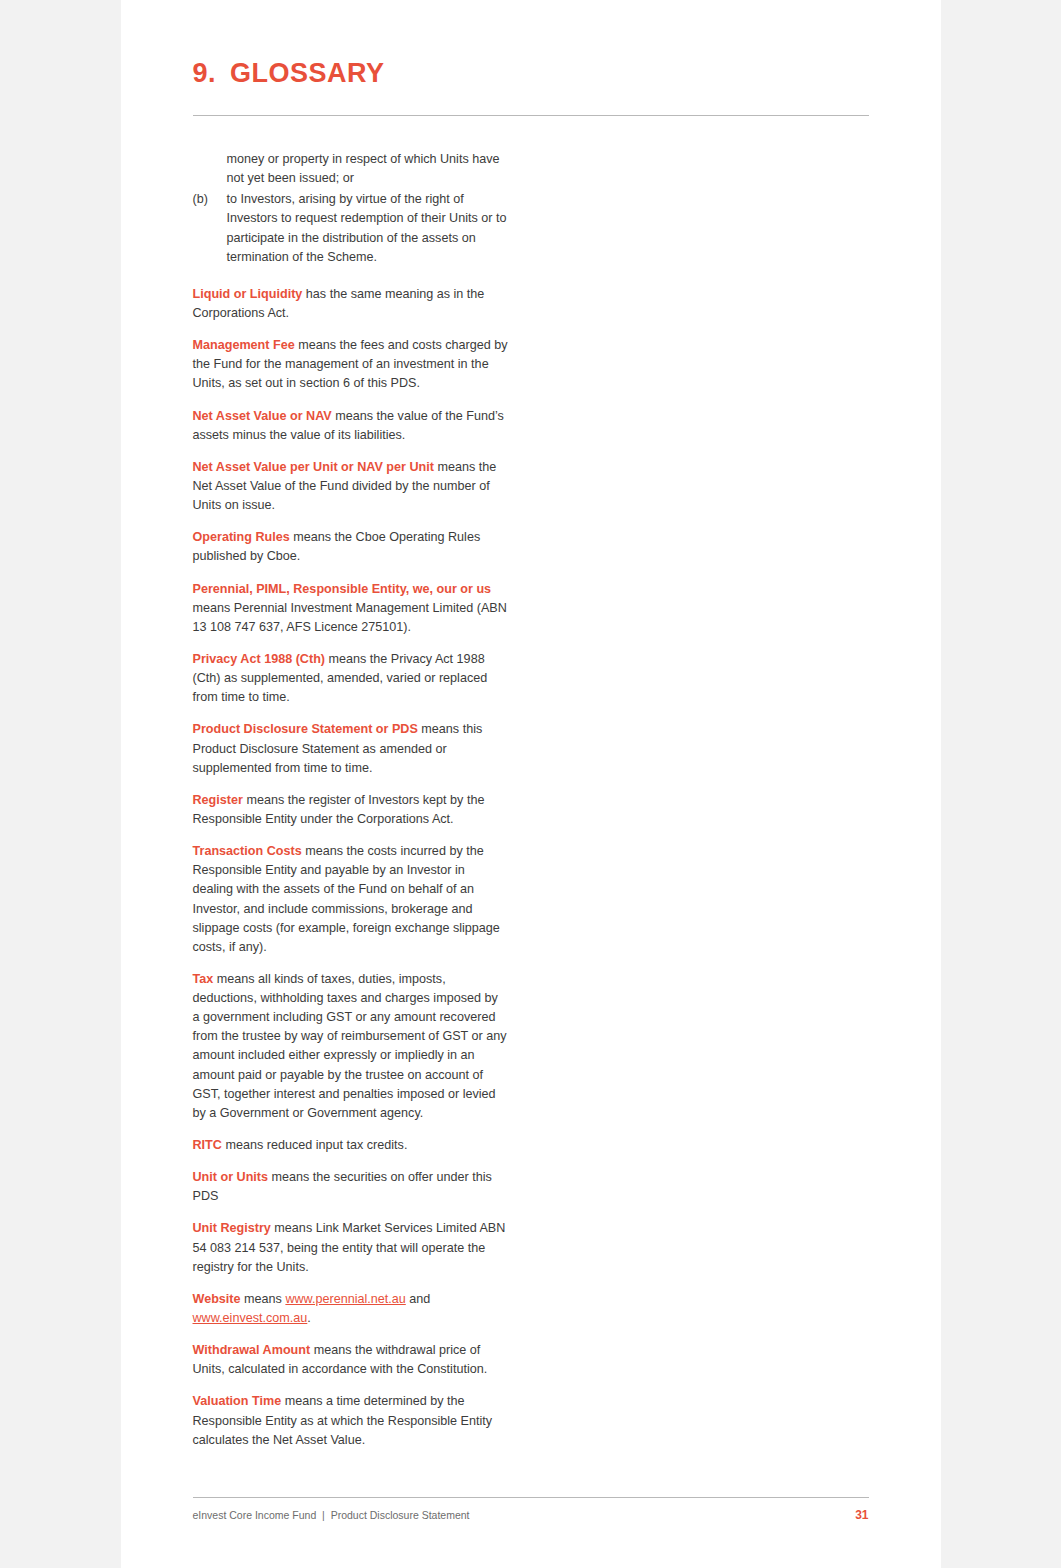9. GLOSSARY
money or property in respect of which Units have not yet been issued; or (b) to Investors, arising by virtue of the right of Investors to request redemption of their Units or to participate in the distribution of the assets on termination of the Scheme.
Liquid or Liquidity has the same meaning as in the Corporations Act.
Management Fee means the fees and costs charged by the Fund for the management of an investment in the Units, as set out in section 6 of this PDS.
Net Asset Value or NAV means the value of the Fund’s assets minus the value of its liabilities.
Net Asset Value per Unit or NAV per Unit means the Net Asset Value of the Fund divided by the number of Units on issue.
Operating Rules means the Cboe Operating Rules published by Cboe.
Perennial, PIML, Responsible Entity, we, our or us means Perennial Investment Management Limited (ABN 13 108 747 637, AFS Licence 275101).
Privacy Act 1988 (Cth) means the Privacy Act 1988 (Cth) as supplemented, amended, varied or replaced from time to time.
Product Disclosure Statement or PDS means this Product Disclosure Statement as amended or supplemented from time to time.
Register means the register of Investors kept by the Responsible Entity under the Corporations Act.
Transaction Costs means the costs incurred by the Responsible Entity and payable by an Investor in dealing with the assets of the Fund on behalf of an Investor, and include commissions, brokerage and slippage costs (for example, foreign exchange slippage costs, if any).
Tax means all kinds of taxes, duties, imposts, deductions, withholding taxes and charges imposed by a government including GST or any amount recovered from the trustee by way of reimbursement of GST or any amount included either expressly or impliedly in an amount paid or payable by the trustee on account of GST, together interest and penalties imposed or levied by a Government or Government agency.
RITC means reduced input tax credits.
Unit or Units means the securities on offer under this PDS
Unit Registry means Link Market Services Limited ABN 54 083 214 537, being the entity that will operate the registry for the Units.
Website means www.perennial.net.au and www.einvest.com.au.
Withdrawal Amount means the withdrawal price of Units, calculated in accordance with the Constitution.
Valuation Time means a time determined by the Responsible Entity as at which the Responsible Entity calculates the Net Asset Value.
eInvest Core Income Fund | Product Disclosure Statement 31